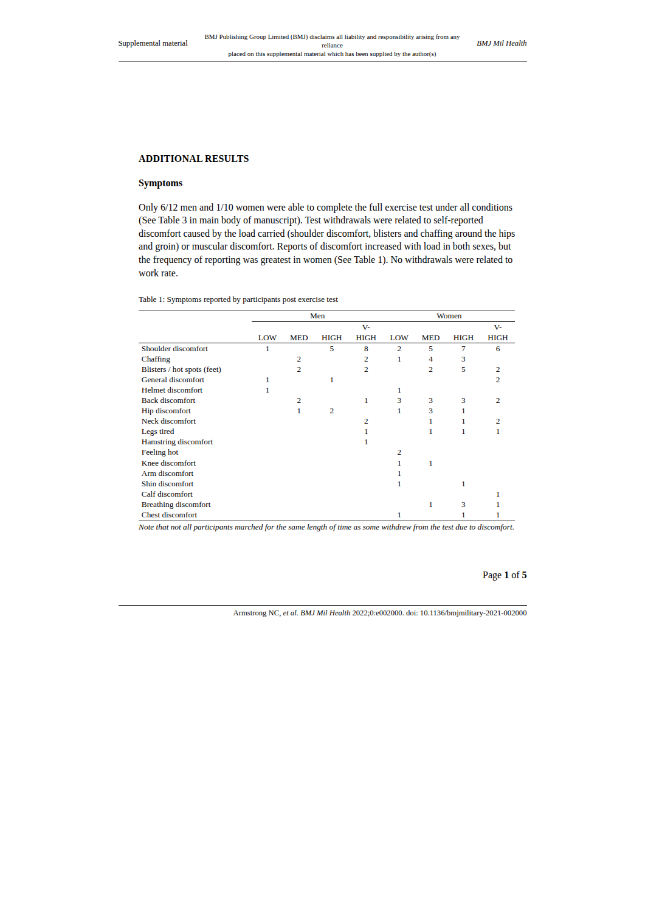Supplemental material
BMJ Publishing Group Limited (BMJ) disclaims all liability and responsibility arising from any reliance
placed on this supplemental material which has been supplied by the author(s)
BMJ Mil Health
ADDITIONAL RESULTS
Symptoms
Only 6/12 men and 1/10 women were able to complete the full exercise test under all conditions (See Table 3 in main body of manuscript). Test withdrawals were related to self-reported discomfort caused by the load carried (shoulder discomfort, blisters and chaffing around the hips and groin) or muscular discomfort. Reports of discomfort increased with load in both sexes, but the frequency of reporting was greatest in women (See Table 1). No withdrawals were related to work rate.
Table 1: Symptoms reported by participants post exercise test
| | Men | Women |
| --- | --- | --- |
| | LOW | MED | HIGH | V- HIGH | LOW | MED | HIGH | V- HIGH |
| Shoulder discomfort | 1 | | 5 | 8 | 2 | 5 | 7 | 6 |
| Chaffing | | 2 | | 2 | 1 | 4 | 3 | |
| Blisters / hot spots (feet) | | 2 | | 2 | | 2 | 5 | 2 |
| General discomfort | 1 | | 1 | | | | | 2 |
| Helmet discomfort | 1 | | | | 1 | | | |
| Back discomfort | | 2 | | 1 | 3 | 3 | 3 | 2 |
| Hip discomfort | | 1 | 2 | | 1 | 3 | 1 | |
| Neck discomfort | | | | 2 | | 1 | 1 | 2 |
| Legs tired | | | | 1 | | 1 | 1 | 1 |
| Hamstring discomfort | | | | 1 | | | | |
| Feeling hot | | | | | 2 | | | |
| Knee discomfort | | | | | 1 | 1 | | |
| Arm discomfort | | | | | 1 | | | |
| Shin discomfort | | | | | 1 | | 1 | |
| Calf discomfort | | | | | | | | 1 |
| Breathing discomfort | | | | | | 1 | 3 | 1 |
| Chest discomfort | | | | | 1 | | 1 | 1 |
Note that not all participants marched for the same length of time as some withdrew from the test due to discomfort.
Page 1 of 5
Armstrong NC, et al. BMJ Mil Health 2022;0:e002000. doi: 10.1136/bmjmilitary-2021-002000